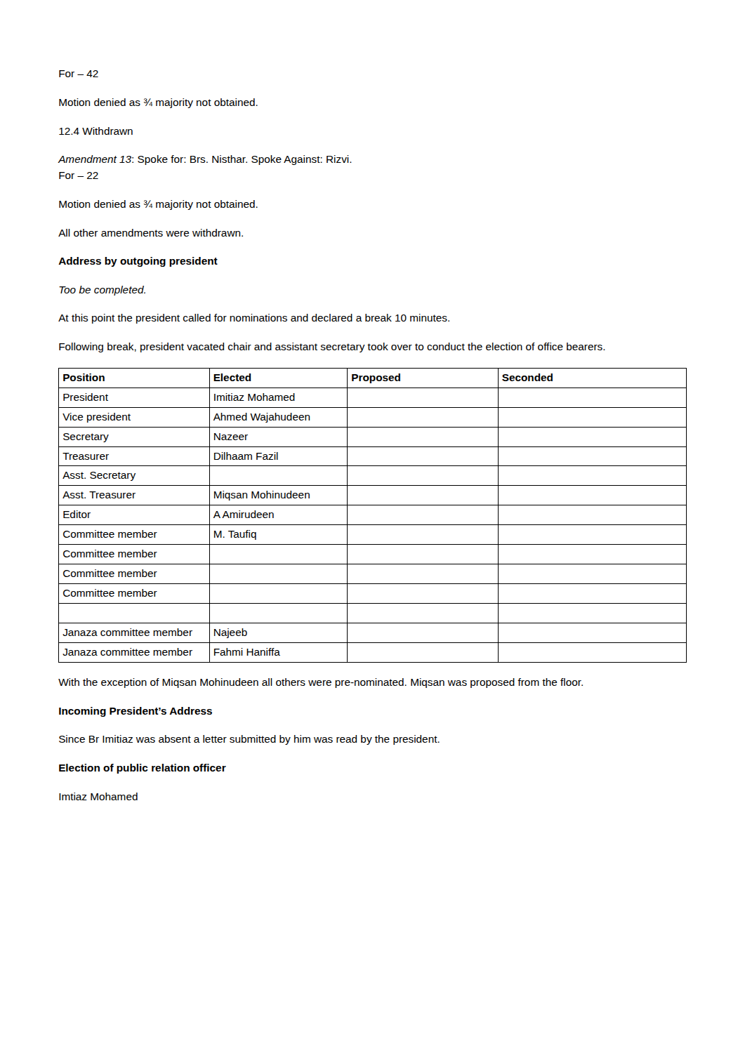For – 42
Motion denied as ¾ majority not obtained.
12.4 Withdrawn
Amendment 13: Spoke for: Brs. Nisthar. Spoke Against: Rizvi.
For – 22
Motion denied as ¾ majority not obtained.
All other amendments were withdrawn.
Address by outgoing president
Too be completed.
At this point the president called for nominations and declared a break 10 minutes.
Following break, president vacated chair and assistant secretary took over to conduct the election of office bearers.
| Position | Elected | Proposed | Seconded |
| --- | --- | --- | --- |
| President | Imitiaz Mohamed | | |
| Vice president | Ahmed Wajahudeen | | |
| Secretary | Nazeer | | |
| Treasurer | Dilhaam Fazil | | |
| Asst. Secretary | | | |
| Asst. Treasurer | Miqsan Mohinudeen | | |
| Editor | A Amirudeen | | |
| Committee member | M. Taufiq | | |
| Committee member | | | |
| Committee member | | | |
| Committee member | | | |
| Janaza committee member | Najeeb | | |
| Janaza committee member | Fahmi Haniffa | | |
With the exception of Miqsan Mohinudeen all others were pre-nominated. Miqsan was proposed from the floor.
Incoming President’s Address
Since Br Imitiaz was absent a letter submitted by him was read by the president.
Election of public relation officer
Imtiaz Mohamed